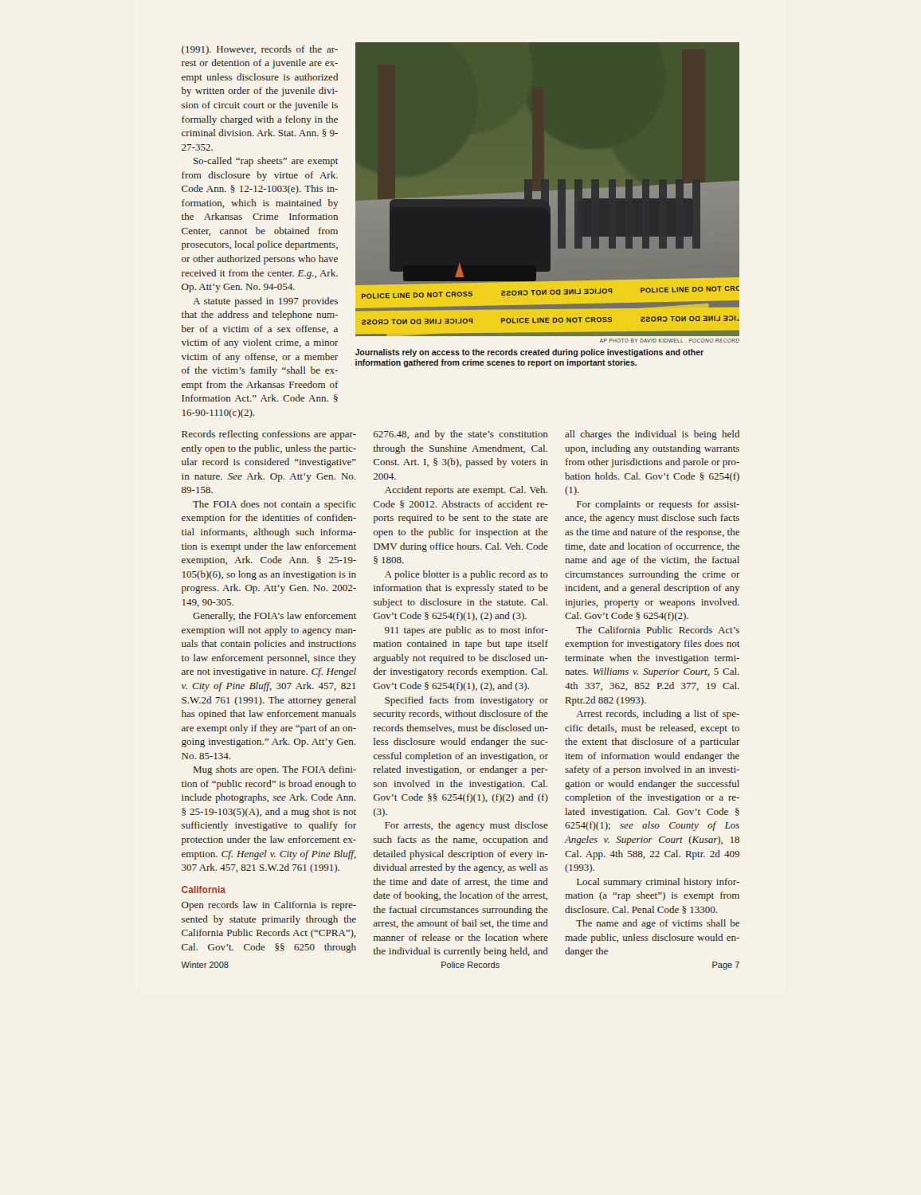(1991). However, records of the arrest or detention of a juvenile are exempt unless disclosure is authorized by written order of the juvenile division of circuit court or the juvenile is formally charged with a felony in the criminal division. Ark. Stat. Ann. § 9-27-352.
So-called “rap sheets” are exempt from disclosure by virtue of Ark. Code Ann. § 12-12-1003(e). This information, which is maintained by the Arkansas Crime Information Center, cannot be obtained from prosecutors, local police departments, or other authorized persons who have received it from the center. E.g., Ark. Op. Att’y Gen. No. 94-054.
A statute passed in 1997 provides that the address and telephone number of a victim of a sex offense, a victim of any violent crime, a minor victim of any offense, or a member of the victim’s family “shall be exempt from the Arkansas Freedom of Information Act.” Ark. Code Ann. § 16-90-1110(c)(2).
POLICE LINE DO NOT CROSS POLICE LINE DO NOT CROSS POLICE LINE DO NOT CROSS POLICE LINE DO NOT CROSS
POLICE LINE DO NOT CROSS POLICE LINE DO NOT CROSS POLICE LINE DO NOT CROSS POLICE LINE DO NOT CROSS
AP PHOTO BY DAVID KIDWELL , POCONO RECORD
Journalists rely on access to the records created during police investigations and other information gathered from crime scenes to report on important stories.
Records reflecting confessions are apparently open to the public, unless the particular record is considered “investigative” in nature. See Ark. Op. Att’y Gen. No. 89-158.
The FOIA does not contain a specific exemption for the identities of confidential informants, although such information is exempt under the law enforcement exemption, Ark. Code Ann. § 25-19-105(b)(6), so long as an investigation is in progress. Ark. Op. Att’y Gen. No. 2002-149, 90-305.
Generally, the FOIA’s law enforcement exemption will not apply to agency manuals that contain policies and instructions to law enforcement personnel, since they are not investigative in nature. Cf. Hengel v. City of Pine Bluff, 307 Ark. 457, 821 S.W.2d 761 (1991). The attorney general has opined that law enforcement manuals are exempt only if they are “part of an ongoing investigation.” Ark. Op. Att’y Gen. No. 85-134.
Mug shots are open. The FOIA definition of “public record” is broad enough to include photographs, see Ark. Code Ann. § 25-19-103(5)(A), and a mug shot is not sufficiently investigative to qualify for protection under the law enforcement exemption. Cf. Hengel v. City of Pine Bluff, 307 Ark. 457, 821 S.W.2d 761 (1991).
California
Open records law in California is represented by statute primarily through the California Public Records Act (“CPRA”), Cal. Gov’t. Code §§ 6250 through 6276.48, and by the state’s constitution through the Sunshine Amendment, Cal. Const. Art. I, § 3(b), passed by voters in 2004.
Accident reports are exempt. Cal. Veh. Code § 20012. Abstracts of accident reports required to be sent to the state are open to the public for inspection at the DMV during office hours. Cal. Veh. Code § 1808.
A police blotter is a public record as to information that is expressly stated to be subject to disclosure in the statute. Cal. Gov’t Code § 6254(f)(1), (2) and (3).
911 tapes are public as to most information contained in tape but tape itself arguably not required to be disclosed under investigatory records exemption. Cal. Gov’t Code § 6254(f)(1), (2), and (3).
Specified facts from investigatory or security records, without disclosure of the records themselves, must be disclosed unless disclosure would endanger the successful completion of an investigation, or related investigation, or endanger a person involved in the investigation. Cal. Gov’t Code §§ 6254(f)(1), (f)(2) and (f)(3).
For arrests, the agency must disclose such facts as the name, occupation and detailed physical description of every individual arrested by the agency, as well as the time and date of arrest, the time and date of booking, the location of the arrest, the factual circumstances surrounding the arrest, the amount of bail set, the time and manner of release or the location where the individual is currently being held, and all charges the individual is being held upon, including any outstanding warrants from other jurisdictions and parole or probation holds. Cal. Gov’t Code § 6254(f)(1).
For complaints or requests for assistance, the agency must disclose such facts as the time and nature of the response, the time, date and location of occurrence, the name and age of the victim, the factual circumstances surrounding the crime or incident, and a general description of any injuries, property or weapons involved. Cal. Gov’t Code § 6254(f)(2).
The California Public Records Act’s exemption for investigatory files does not terminate when the investigation terminates. Williams v. Superior Court, 5 Cal. 4th 337, 362, 852 P.2d 377, 19 Cal. Rptr.2d 882 (1993).
Arrest records, including a list of specific details, must be released, except to the extent that disclosure of a particular item of information would endanger the safety of a person involved in an investigation or would endanger the successful completion of the investigation or a related investigation. Cal. Gov’t Code § 6254(f)(1); see also County of Los Angeles v. Superior Court (Kusar), 18 Cal. App. 4th 588, 22 Cal. Rptr. 2d 409 (1993).
Local summary criminal history information (a “rap sheet”) is exempt from disclosure. Cal. Penal Code § 13300.
The name and age of victims shall be made public, unless disclosure would endanger the
Winter 2008
Police Records
Page 7